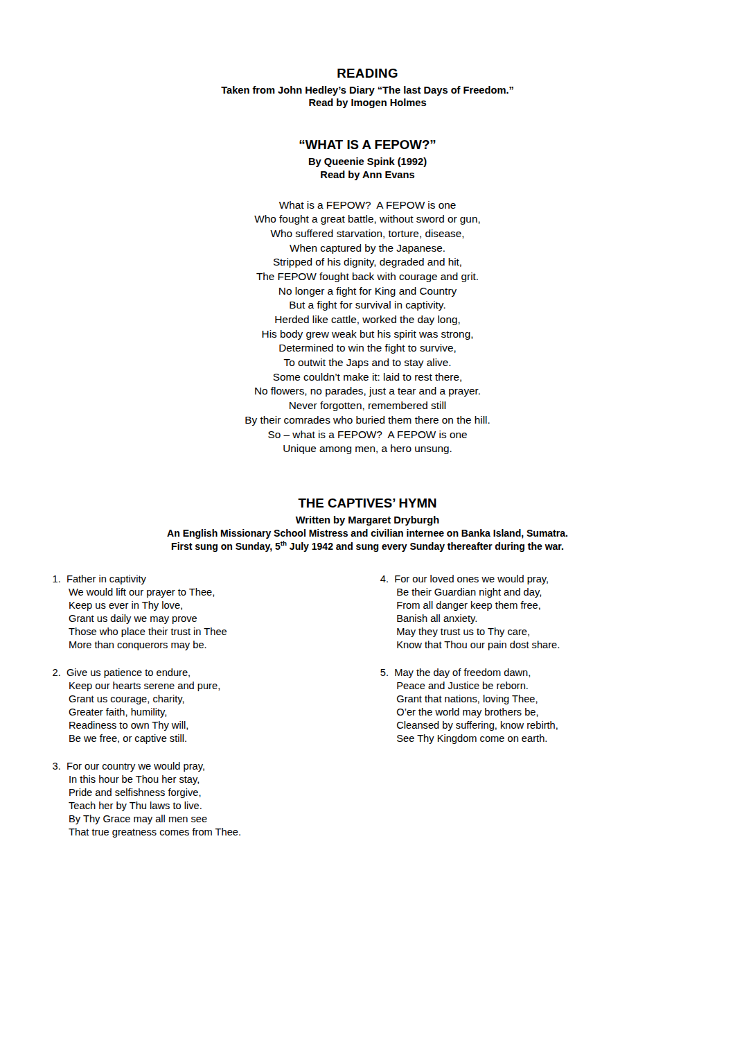READING
Taken from John Hedley’s Diary “The last Days of Freedom.”
Read by Imogen Holmes
“WHAT IS A FEPOW?”
By Queenie Spink (1992)
Read by Ann Evans
What is a FEPOW? A FEPOW is one
Who fought a great battle, without sword or gun,
Who suffered starvation, torture, disease,
When captured by the Japanese.
Stripped of his dignity, degraded and hit,
The FEPOW fought back with courage and grit.
No longer a fight for King and Country
But a fight for survival in captivity.
Herded like cattle, worked the day long,
His body grew weak but his spirit was strong,
Determined to win the fight to survive,
To outwit the Japs and to stay alive.
Some couldn’t make it: laid to rest there,
No flowers, no parades, just a tear and a prayer.
Never forgotten, remembered still
By their comrades who buried them there on the hill.
So – what is a FEPOW? A FEPOW is one
Unique among men, a hero unsung.
THE CAPTIVES’ HYMN
Written by Margaret Dryburgh
An English Missionary School Mistress and civilian internee on Banka Island, Sumatra.
First sung on Sunday, 5th July 1942 and sung every Sunday thereafter during the war.
1. Father in captivity
We would lift our prayer to Thee,
Keep us ever in Thy love,
Grant us daily we may prove
Those who place their trust in Thee
More than conquerors may be.
2. Give us patience to endure,
Keep our hearts serene and pure,
Grant us courage, charity,
Greater faith, humility,
Readiness to own Thy will,
Be we free, or captive still.
3. For our country we would pray,
In this hour be Thou her stay,
Pride and selfishness forgive,
Teach her by Thu laws to live.
By Thy Grace may all men see
That true greatness comes from Thee.
4. For our loved ones we would pray,
Be their Guardian night and day,
From all danger keep them free,
Banish all anxiety.
May they trust us to Thy care,
Know that Thou our pain dost share.
5. May the day of freedom dawn,
Peace and Justice be reborn.
Grant that nations, loving Thee,
O’er the world may brothers be,
Cleansed by suffering, know rebirth,
See Thy Kingdom come on earth.